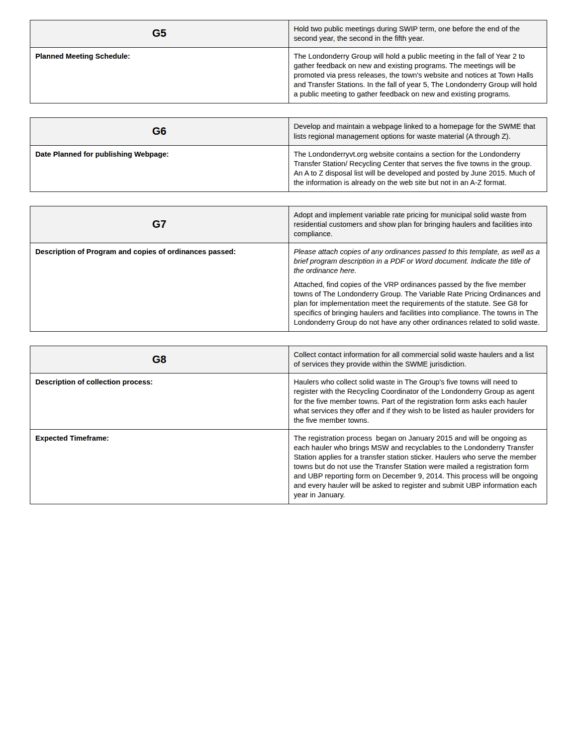| G5 | Hold two public meetings during SWIP term, one before the end of the second year, the second in the fifth year. |
| Planned Meeting Schedule: | The Londonderry Group will hold a public meeting in the fall of Year 2 to gather feedback on new and existing programs. The meetings will be promoted via press releases, the town's website and notices at Town Halls and Transfer Stations. In the fall of year 5, The Londonderry Group will hold a public meeting to gather feedback on new and existing programs. |
| G6 | Develop and maintain a webpage linked to a homepage for the SWME that lists regional management options for waste material (A through Z). |
| Date Planned for publishing Webpage: | The Londonderryvt.org website contains a section for the Londonderry Transfer Station/ Recycling Center that serves the five towns in the group. An A to Z disposal list will be developed and posted by June 2015. Much of the information is already on the web site but not in an A-Z format. |
| G7 | Adopt and implement variable rate pricing for municipal solid waste from residential customers and show plan for bringing haulers and facilities into compliance. |
| Description of Program and copies of ordinances passed: | Please attach copies of any ordinances passed to this template, as well as a brief program description in a PDF or Word document. Indicate the title of the ordinance here. Attached, find copies of the VRP ordinances passed by the five member towns of The Londonderry Group. The Variable Rate Pricing Ordinances and plan for implementation meet the requirements of the statute. See G8 for specifics of bringing haulers and facilities into compliance. The towns in The Londonderry Group do not have any other ordinances related to solid waste. |
| G8 | Collect contact information for all commercial solid waste haulers and a list of services they provide within the SWME jurisdiction. |
| Description of collection process: | Haulers who collect solid waste in The Group's five towns will need to register with the Recycling Coordinator of the Londonderry Group as agent for the five member towns. Part of the registration form asks each hauler what services they offer and if they wish to be listed as hauler providers for the five member towns. |
| Expected Timeframe: | The registration process began on January 2015 and will be ongoing as each hauler who brings MSW and recyclables to the Londonderry Transfer Station applies for a transfer station sticker. Haulers who serve the member towns but do not use the Transfer Station were mailed a registration form and UBP reporting form on December 9, 2014. This process will be ongoing and every hauler will be asked to register and submit UBP information each year in January. |